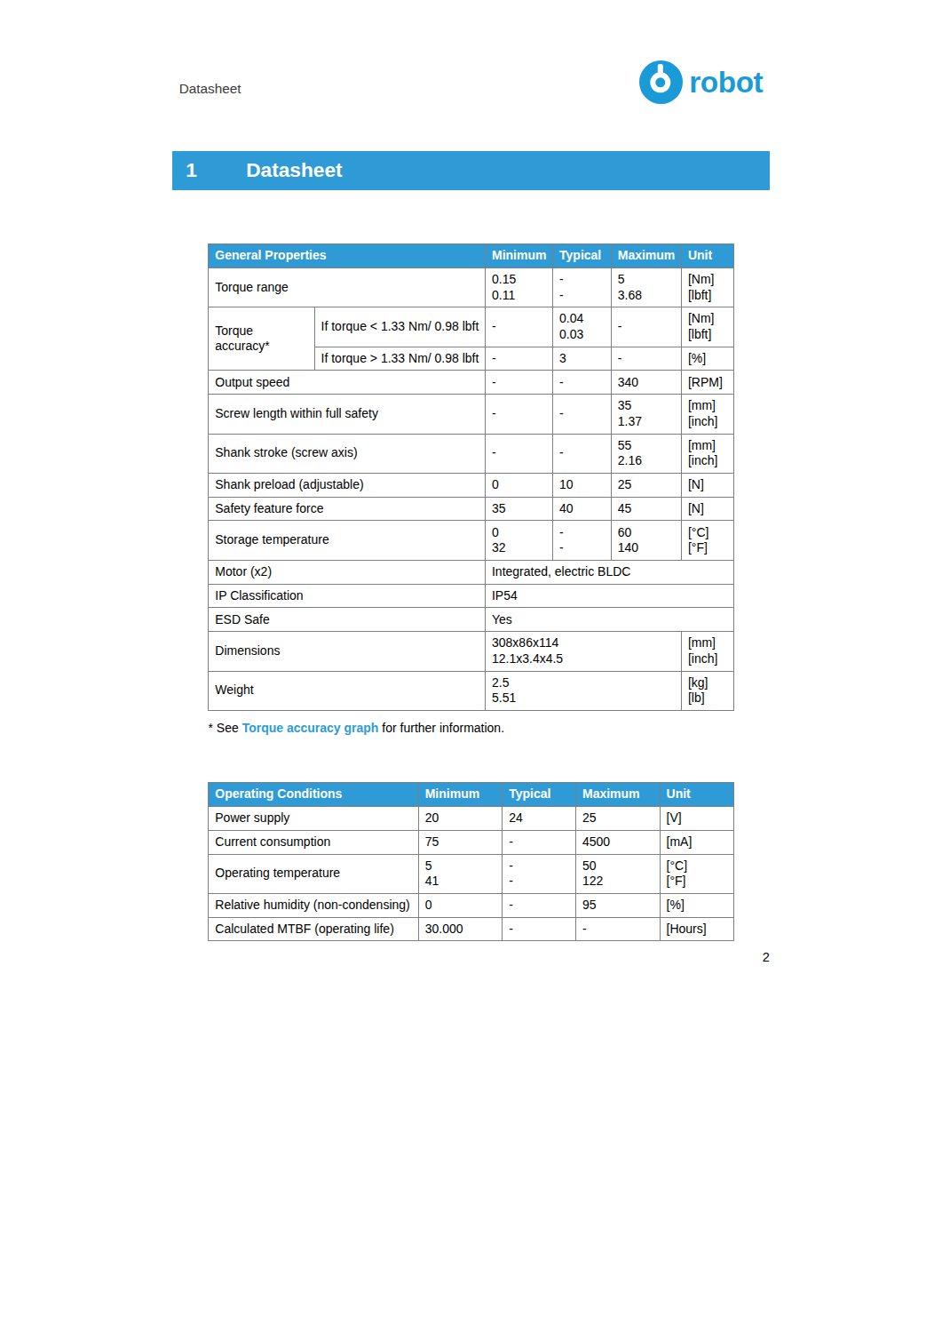Datasheet
robot
1 Datasheet
| General Properties | Minimum | Typical | Maximum | Unit |
| --- | --- | --- | --- | --- |
| Torque range | 0.15 0.11 | - - | 5 3.68 | [Nm] [lbft] |
| Torque accuracy* | If torque < 1.33 Nm/ 0.98 lbft | - | 0.04 0.03 | - | [Nm] [lbft] |
| If torque > 1.33 Nm/ 0.98 lbft | - | 3 | - | [%] |
| Output speed | - | - | 340 | [RPM] |
| Screw length within full safety | - | - | 35 1.37 | [mm] [inch] |
| Shank stroke (screw axis) | - | - | 55 2.16 | [mm] [inch] |
| Shank preload (adjustable) | 0 | 10 | 25 | [N] |
| Safety feature force | 35 | 40 | 45 | [N] |
| Storage temperature | 0 32 | - - | 60 140 | [°C] [°F] |
| Motor (x2) | Integrated, electric BLDC |
| IP Classification | IP54 |
| ESD Safe | Yes |
| Dimensions | 308x86x114 12.1x3.4x4.5 | [mm] [inch] |
| Weight | 2.5 5.51 | [kg] [lb] |
* See Torque accuracy graph for further information.
| Operating Conditions | Minimum | Typical | Maximum | Unit |
| --- | --- | --- | --- | --- |
| Power supply | 20 | 24 | 25 | [V] |
| Current consumption | 75 | - | 4500 | [mA] |
| Operating temperature | 5 41 | - - | 50 122 | [°C] [°F] |
| Relative humidity (non-condensing) | 0 | - | 95 | [%] |
| Calculated MTBF (operating life) | 30.000 | - | - | [Hours] |
2